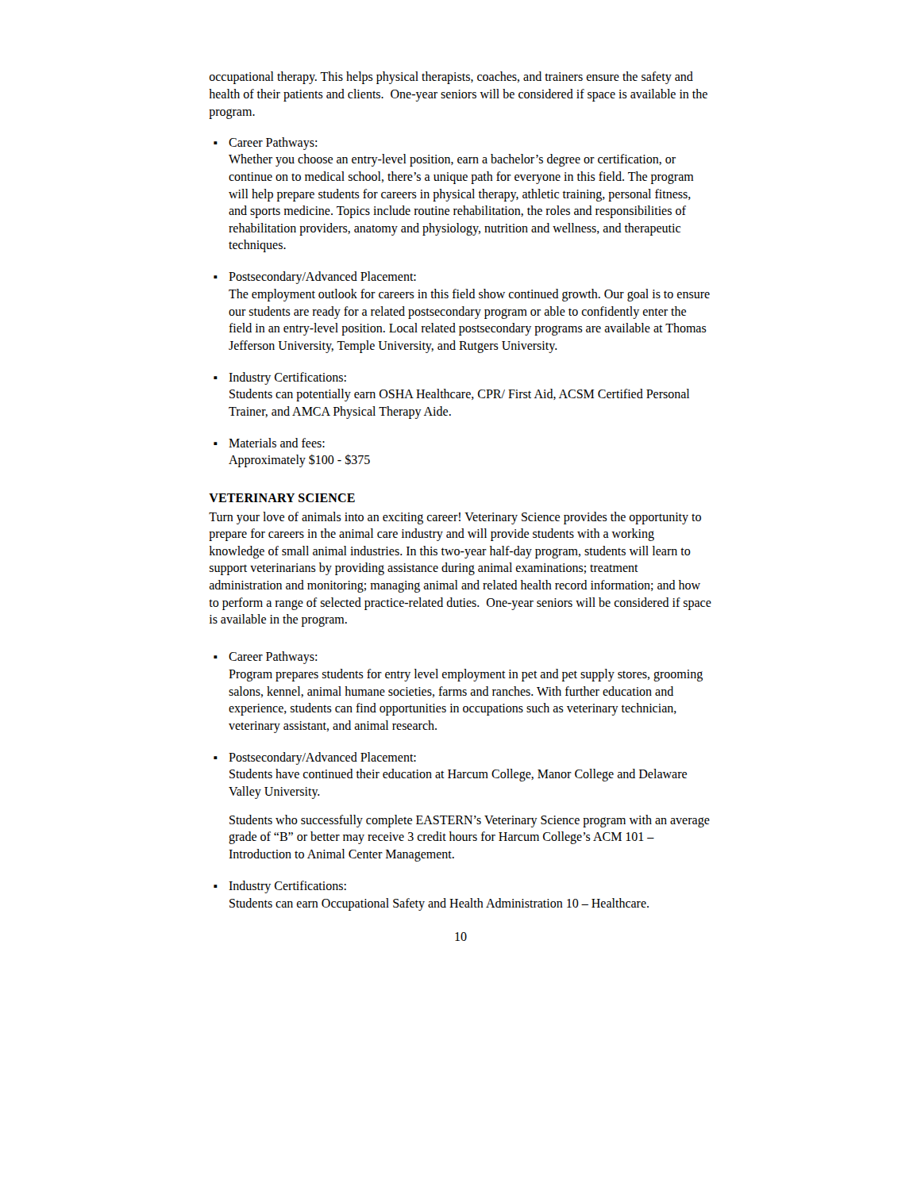occupational therapy. This helps physical therapists, coaches, and trainers ensure the safety and health of their patients and clients. One-year seniors will be considered if space is available in the program.
Career Pathways: Whether you choose an entry-level position, earn a bachelor’s degree or certification, or continue on to medical school, there’s a unique path for everyone in this field. The program will help prepare students for careers in physical therapy, athletic training, personal fitness, and sports medicine. Topics include routine rehabilitation, the roles and responsibilities of rehabilitation providers, anatomy and physiology, nutrition and wellness, and therapeutic techniques.
Postsecondary/Advanced Placement: The employment outlook for careers in this field show continued growth. Our goal is to ensure our students are ready for a related postsecondary program or able to confidently enter the field in an entry-level position. Local related postsecondary programs are available at Thomas Jefferson University, Temple University, and Rutgers University.
Industry Certifications: Students can potentially earn OSHA Healthcare, CPR/ First Aid, ACSM Certified Personal Trainer, and AMCA Physical Therapy Aide.
Materials and fees: Approximately $100 - $375
VETERINARY SCIENCE
Turn your love of animals into an exciting career! Veterinary Science provides the opportunity to prepare for careers in the animal care industry and will provide students with a working knowledge of small animal industries. In this two-year half-day program, students will learn to support veterinarians by providing assistance during animal examinations; treatment administration and monitoring; managing animal and related health record information; and how to perform a range of selected practice-related duties. One-year seniors will be considered if space is available in the program.
Career Pathways: Program prepares students for entry level employment in pet and pet supply stores, grooming salons, kennel, animal humane societies, farms and ranches. With further education and experience, students can find opportunities in occupations such as veterinary technician, veterinary assistant, and animal research.
Postsecondary/Advanced Placement: Students have continued their education at Harcum College, Manor College and Delaware Valley University. Students who successfully complete EASTERN’s Veterinary Science program with an average grade of “B” or better may receive 3 credit hours for Harcum College’s ACM 101 – Introduction to Animal Center Management.
Industry Certifications: Students can earn Occupational Safety and Health Administration 10 – Healthcare.
10